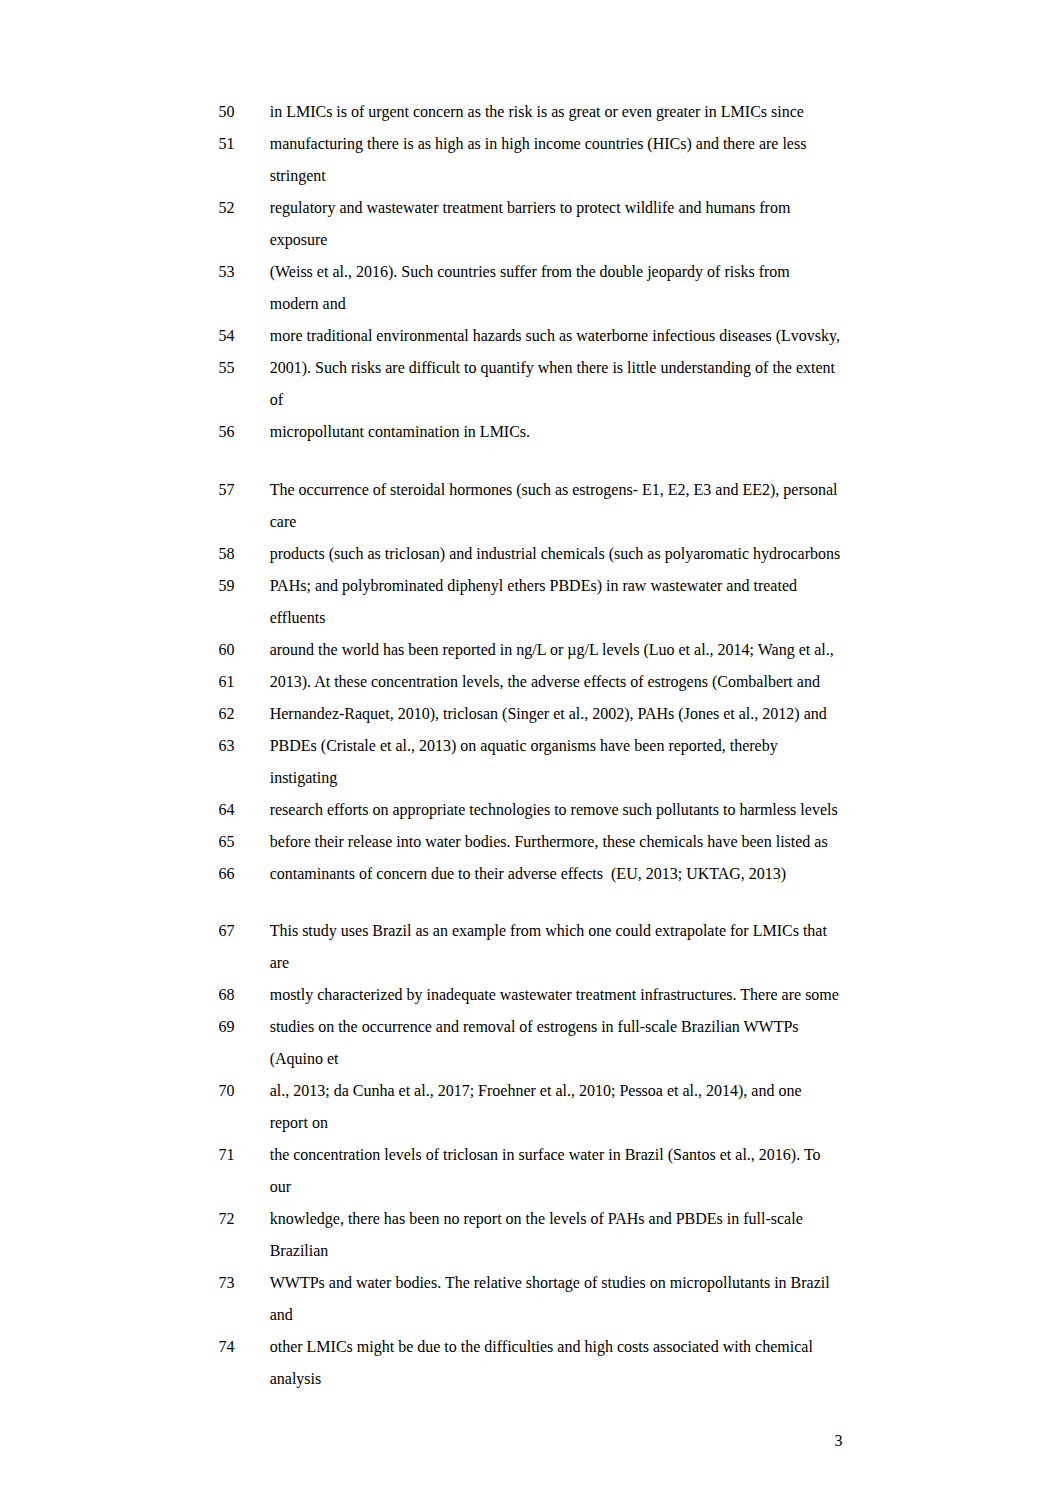50 in LMICs is of urgent concern as the risk is as great or even greater in LMICs since
51 manufacturing there is as high as in high income countries (HICs) and there are less stringent
52 regulatory and wastewater treatment barriers to protect wildlife and humans from exposure
53(Weiss et al., 2016). Such countries suffer from the double jeopardy of risks from modern and
54 more traditional environmental hazards such as waterborne infectious diseases (Lvovsky,
552001). Such risks are difficult to quantify when there is little understanding of the extent of
56 micropollutant contamination in LMICs.
57 The occurrence of steroidal hormones (such as estrogens- E1, E2, E3 and EE2), personal care
58 products (such as triclosan) and industrial chemicals (such as polyaromatic hydrocarbons
59 PAHs; and polybrominated diphenyl ethers PBDEs) in raw wastewater and treated effluents
60 around the world has been reported in ng/L or µg/L levels (Luo et al., 2014; Wang et al.,
612013). At these concentration levels, the adverse effects of estrogens (Combalbert and
62 Hernandez-Raquet, 2010), triclosan (Singer et al., 2002), PAHs (Jones et al., 2012) and
63 PBDEs (Cristale et al., 2013) on aquatic organisms have been reported, thereby instigating
64 research efforts on appropriate technologies to remove such pollutants to harmless levels
65 before their release into water bodies. Furthermore, these chemicals have been listed as
66 contaminants of concern due to their adverse effects (EU, 2013; UKTAG, 2013)
67 This study uses Brazil as an example from which one could extrapolate for LMICs that are
68 mostly characterized by inadequate wastewater treatment infrastructures. There are some
69 studies on the occurrence and removal of estrogens in full-scale Brazilian WWTPs (Aquino et
70 al., 2013; da Cunha et al., 2017; Froehner et al., 2010; Pessoa et al., 2014), and one report on
71 the concentration levels of triclosan in surface water in Brazil (Santos et al., 2016). To our
72 knowledge, there has been no report on the levels of PAHs and PBDEs in full-scale Brazilian
73 WWTPs and water bodies. The relative shortage of studies on micropollutants in Brazil and
74 other LMICs might be due to the difficulties and high costs associated with chemical analysis
3